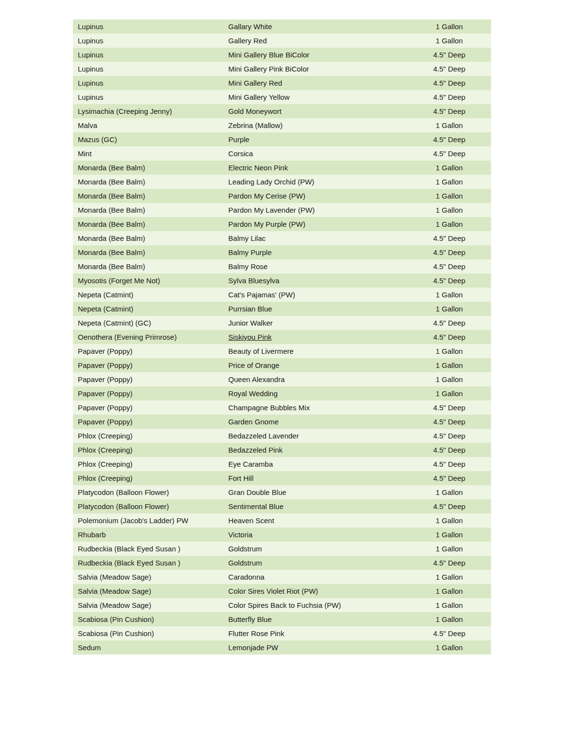| Lupinus | Gallary White | 1 Gallon |
| Lupinus | Gallery Red | 1 Gallon |
| Lupinus | Mini Gallery Blue BiColor | 4.5" Deep |
| Lupinus | Mini Gallery Pink BiColor | 4.5" Deep |
| Lupinus | Mini Gallery Red | 4.5" Deep |
| Lupinus | Mini Gallery Yellow | 4.5" Deep |
| Lysimachia (Creeping Jenny) | Gold Moneywort | 4.5" Deep |
| Malva | Zebrina (Mallow) | 1 Gallon |
| Mazus (GC) | Purple | 4.5" Deep |
| Mint | Corsica | 4.5" Deep |
| Monarda (Bee Balm) | Electric Neon Pink | 1 Gallon |
| Monarda (Bee Balm) | Leading Lady Orchid (PW) | 1 Gallon |
| Monarda (Bee Balm) | Pardon My Cerise (PW) | 1 Gallon |
| Monarda (Bee Balm) | Pardon My Lavender (PW) | 1 Gallon |
| Monarda (Bee Balm) | Pardon My Purple (PW) | 1 Gallon |
| Monarda (Bee Balm) | Balmy Lilac | 4.5" Deep |
| Monarda (Bee Balm) | Balmy Purple | 4.5" Deep |
| Monarda (Bee Balm) | Balmy Rose | 4.5" Deep |
| Myosotis (Forget Me Not) | Sylva Bluesylva | 4.5" Deep |
| Nepeta (Catmint) | Cat's Pajamas' (PW) | 1 Gallon |
| Nepeta (Catmint) | Purrsian Blue | 1 Gallon |
| Nepeta (Catmint) (GC) | Junior Walker | 4.5" Deep |
| Oenothera (Evening Primrose) | Siskiyou Pink | 4.5" Deep |
| Papaver (Poppy) | Beauty of Livermere | 1 Gallon |
| Papaver (Poppy) | Price of Orange | 1 Gallon |
| Papaver (Poppy) | Queen Alexandra | 1 Gallon |
| Papaver (Poppy) | Royal Wedding | 1 Gallon |
| Papaver (Poppy) | Champagne Bubbles Mix | 4.5" Deep |
| Papaver (Poppy) | Garden Gnome | 4.5" Deep |
| Phlox (Creeping) | Bedazzeled Lavender | 4.5" Deep |
| Phlox (Creeping) | Bedazzeled Pink | 4.5" Deep |
| Phlox (Creeping) | Eye Caramba | 4.5" Deep |
| Phlox (Creeping) | Fort Hill | 4.5" Deep |
| Platycodon (Balloon Flower) | Gran Double Blue | 1 Gallon |
| Platycodon (Balloon Flower) | Sentimental Blue | 4.5" Deep |
| Polemonium (Jacob's Ladder) PW | Heaven Scent | 1 Gallon |
| Rhubarb | Victoria | 1 Gallon |
| Rudbeckia (Black Eyed Susan ) | Goldstrum | 1 Gallon |
| Rudbeckia (Black Eyed Susan ) | Goldstrum | 4.5" Deep |
| Salvia (Meadow Sage) | Caradonna | 1 Gallon |
| Salvia (Meadow Sage) | Color Sires Violet Riot (PW) | 1 Gallon |
| Salvia (Meadow Sage) | Color Spires Back to Fuchsia (PW) | 1 Gallon |
| Scabiosa (Pin Cushion) | Butterfly Blue | 1 Gallon |
| Scabiosa (Pin Cushion) | Flutter Rose Pink | 4.5" Deep |
| Sedum | Lemonjade PW | 1 Gallon |